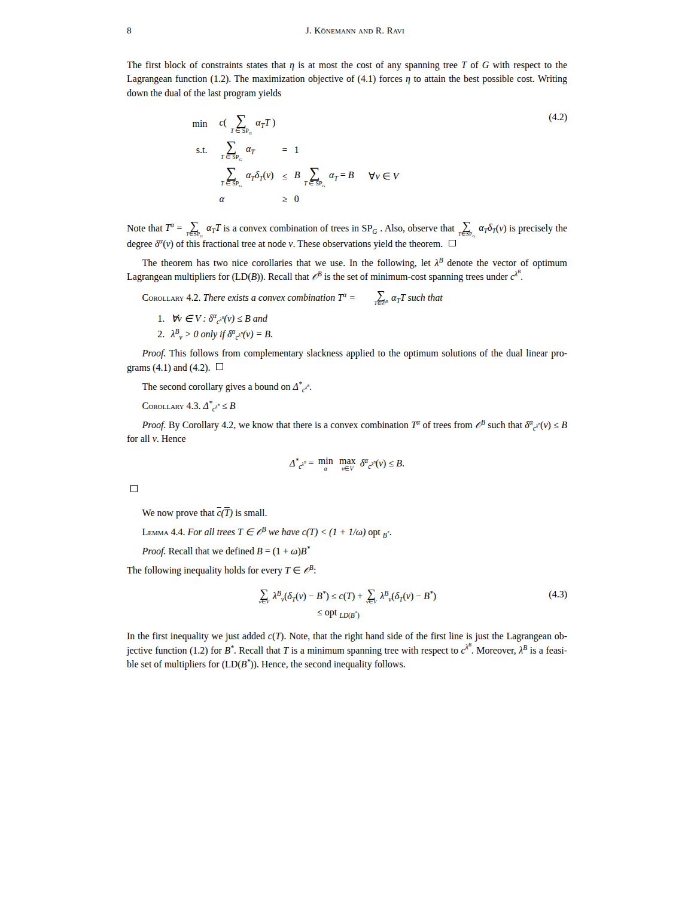8 J. Könemann and R. Ravi
The first block of constraints states that η is at most the cost of any spanning tree T of G with respect to the Lagrangean function (1.2). The maximization objective of (4.1) forces η to attain the best possible cost. Writing down the dual of the last program yields
(4.2)
| min | c ( ∑ T ∈ SP G α T T ) |
| s.t. | ∑ T ∈ SP G α T | = | 1 |
| | ∑ T ∈ SP G α T δ T ( v ) | ≤ | B ∑ T ∈ SP G α T = B | ∀ v ∈ V |
| | α | ≥ | 0 |
Note that Tα = ∑T∈SPG αTT is a convex combination of trees in SPG . Also, observe that ∑T∈SPG αTδT(v) is precisely the degree δα(v) of this fractional tree at node v. These observations yield the theorem.
The theorem has two nice corollaries that we use. In the following, let λB denote the vector of optimum Lagrangean multipliers for (LD(B)). Recall that 𝒪B is the set of minimum-cost spanning trees under cλB.
Corollary 4.2. There exists a convex combination Tα = ∑T∈𝒪B αTT such that
1. ∀v ∈ V : δαcλB(v) ≤ B and
2. λBv > 0 only if δαcλB(v) = B.
Proof. This follows from complementary slackness applied to the optimum solutions of the dual linear programs (4.1) and (4.2).
The second corollary gives a bound on Δ*cλB.
Corollary 4.3. Δ*cλB ≤ B
Proof. By Corollary 4.2, we know that there is a convex combination Tα of trees from 𝒪B such that δαcλB(v) ≤ B for all v. Hence
Δ*cλB = min α max v∈V δαcλB(v) ≤ B.
We now prove that c(T) is small.
Lemma 4.4. For all trees T ∈ 𝒪B we have c(T) < (1 + 1/ω) opt B*.
Proof. Recall that we defined B = (1 + ω)B*
The following inequality holds for every T ∈ 𝒪B:
(4.3)
∑v∈V λBv(δT(v) − B*) ≤ c(T) + ∑v∈V λBv(δT(v) − B*)
≤ opt LD(B*)
In the first inequality we just added c(T). Note, that the right hand side of the first line is just the Lagrangean objective function (1.2) for B*. Recall that T is a minimum spanning tree with respect to cλB. Moreover, λB is a feasible set of multipliers for (LD(B*)). Hence, the second inequality follows.